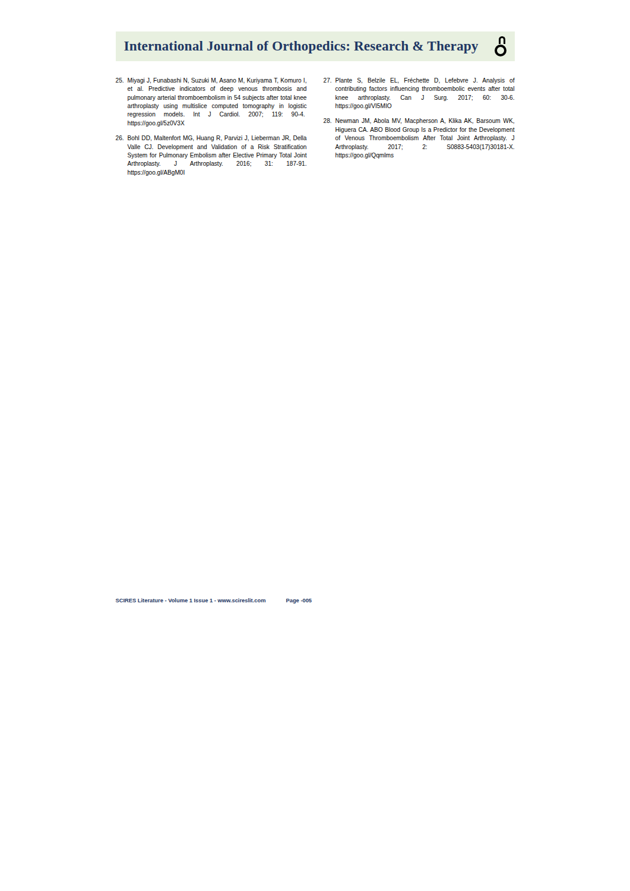International Journal of Orthopedics: Research & Therapy
25.
Miyagi J, Funabashi N, Suzuki M, Asano M, Kuriyama T, Komuro I, et al. Predictive indicators of deep venous thrombosis and pulmonary arterial thromboembolism in 54 subjects after total knee arthroplasty using multislice computed tomography in logistic regression models. Int J Cardiol. 2007; 119: 90-4. https://goo.gl/5z0V3X
26.
Bohl DD, Maltenfort MG, Huang R, Parvizi J, Lieberman JR, Della Valle CJ. Development and Validation of a Risk Stratification System for Pulmonary Embolism after Elective Primary Total Joint Arthroplasty. J Arthroplasty. 2016; 31: 187-91. https://goo.gl/ABgM0I
27.
Plante S, Belzile EL, Fréchette D, Lefebvre J. Analysis of contributing factors influencing thromboembolic events after total knee arthroplasty. Can J Surg. 2017; 60: 30-6. https://goo.gl/VI5MIO
28.
Newman JM, Abola MV, Macpherson A, Klika AK, Barsoum WK, Higuera CA. ABO Blood Group Is a Predictor for the Development of Venous Thromboembolism After Total Joint Arthroplasty. J Arthroplasty. 2017; 2: S0883-5403(17)30181-X. https://goo.gl/Qqmlms
SCIRES Literature - Volume 1 Issue 1 - www.scireslit.com
Page -005